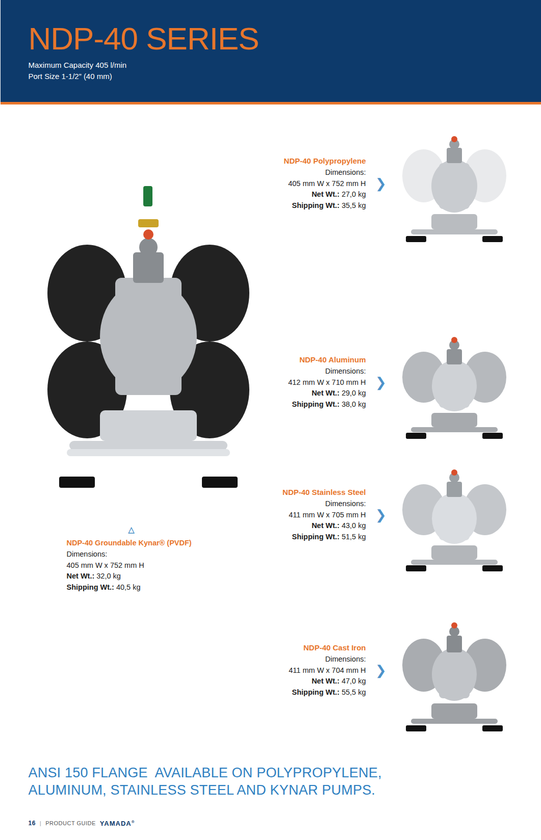NDP-40 SERIES
Maximum Capacity 405 l/min
Port Size 1-1/2” (40 mm)
▵
NDP-40 Groundable Kynar® (PVDF)
Dimensions:
405 mm W x 752 mm H
Net Wt.: 32,0 kg
Shipping Wt.: 40,5 kg
NDP-40 Polypropylene
Dimensions:
405 mm W x 752 mm H
Net Wt.: 27,0 kg
Shipping Wt.: 35,5 kg
❯
NDP-40 Aluminum
Dimensions:
412 mm W x 710 mm H
Net Wt.: 29,0 kg
Shipping Wt.: 38,0 kg
❯
NDP-40 Stainless Steel
Dimensions:
411 mm W x 705 mm H
Net Wt.: 43,0 kg
Shipping Wt.: 51,5 kg
❯
NDP-40 Cast Iron
Dimensions:
411 mm W x 704 mm H
Net Wt.: 47,0 kg
Shipping Wt.: 55,5 kg
❯
ANSI 150 FLANGE AVAILABLE ON POLYPROPYLENE,
ALUMINUM, STAINLESS STEEL AND KYNAR PUMPS.
16 | PRODUCT GUIDE YAMADA®